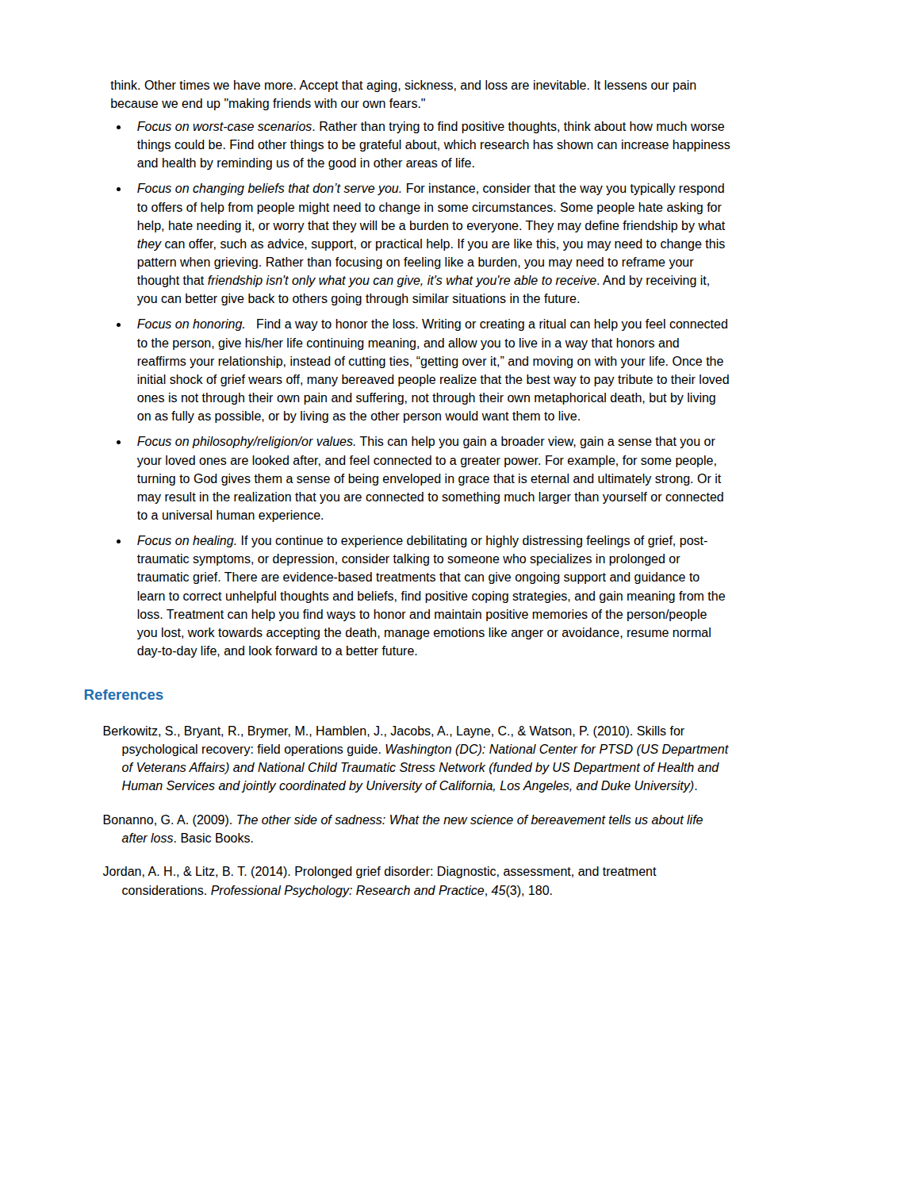think. Other times we have more. Accept that aging, sickness, and loss are inevitable. It lessens our pain because we end up "making friends with our own fears."
Focus on worst-case scenarios. Rather than trying to find positive thoughts, think about how much worse things could be. Find other things to be grateful about, which research has shown can increase happiness and health by reminding us of the good in other areas of life.
Focus on changing beliefs that don’t serve you. For instance, consider that the way you typically respond to offers of help from people might need to change in some circumstances. Some people hate asking for help, hate needing it, or worry that they will be a burden to everyone. They may define friendship by what they can offer, such as advice, support, or practical help. If you are like this, you may need to change this pattern when grieving. Rather than focusing on feeling like a burden, you may need to reframe your thought that friendship isn't only what you can give, it's what you're able to receive. And by receiving it, you can better give back to others going through similar situations in the future.
Focus on honoring. Find a way to honor the loss. Writing or creating a ritual can help you feel connected to the person, give his/her life continuing meaning, and allow you to live in a way that honors and reaffirms your relationship, instead of cutting ties, “getting over it,” and moving on with your life. Once the initial shock of grief wears off, many bereaved people realize that the best way to pay tribute to their loved ones is not through their own pain and suffering, not through their own metaphorical death, but by living on as fully as possible, or by living as the other person would want them to live.
Focus on philosophy/religion/or values. This can help you gain a broader view, gain a sense that you or your loved ones are looked after, and feel connected to a greater power. For example, for some people, turning to God gives them a sense of being enveloped in grace that is eternal and ultimately strong. Or it may result in the realization that you are connected to something much larger than yourself or connected to a universal human experience.
Focus on healing. If you continue to experience debilitating or highly distressing feelings of grief, post-traumatic symptoms, or depression, consider talking to someone who specializes in prolonged or traumatic grief. There are evidence-based treatments that can give ongoing support and guidance to learn to correct unhelpful thoughts and beliefs, find positive coping strategies, and gain meaning from the loss. Treatment can help you find ways to honor and maintain positive memories of the person/people you lost, work towards accepting the death, manage emotions like anger or avoidance, resume normal day-to-day life, and look forward to a better future.
References
Berkowitz, S., Bryant, R., Brymer, M., Hamblen, J., Jacobs, A., Layne, C., & Watson, P. (2010). Skills for psychological recovery: field operations guide. Washington (DC): National Center for PTSD (US Department of Veterans Affairs) and National Child Traumatic Stress Network (funded by US Department of Health and Human Services and jointly coordinated by University of California, Los Angeles, and Duke University).
Bonanno, G. A. (2009). The other side of sadness: What the new science of bereavement tells us about life after loss. Basic Books.
Jordan, A. H., & Litz, B. T. (2014). Prolonged grief disorder: Diagnostic, assessment, and treatment considerations. Professional Psychology: Research and Practice, 45(3), 180.